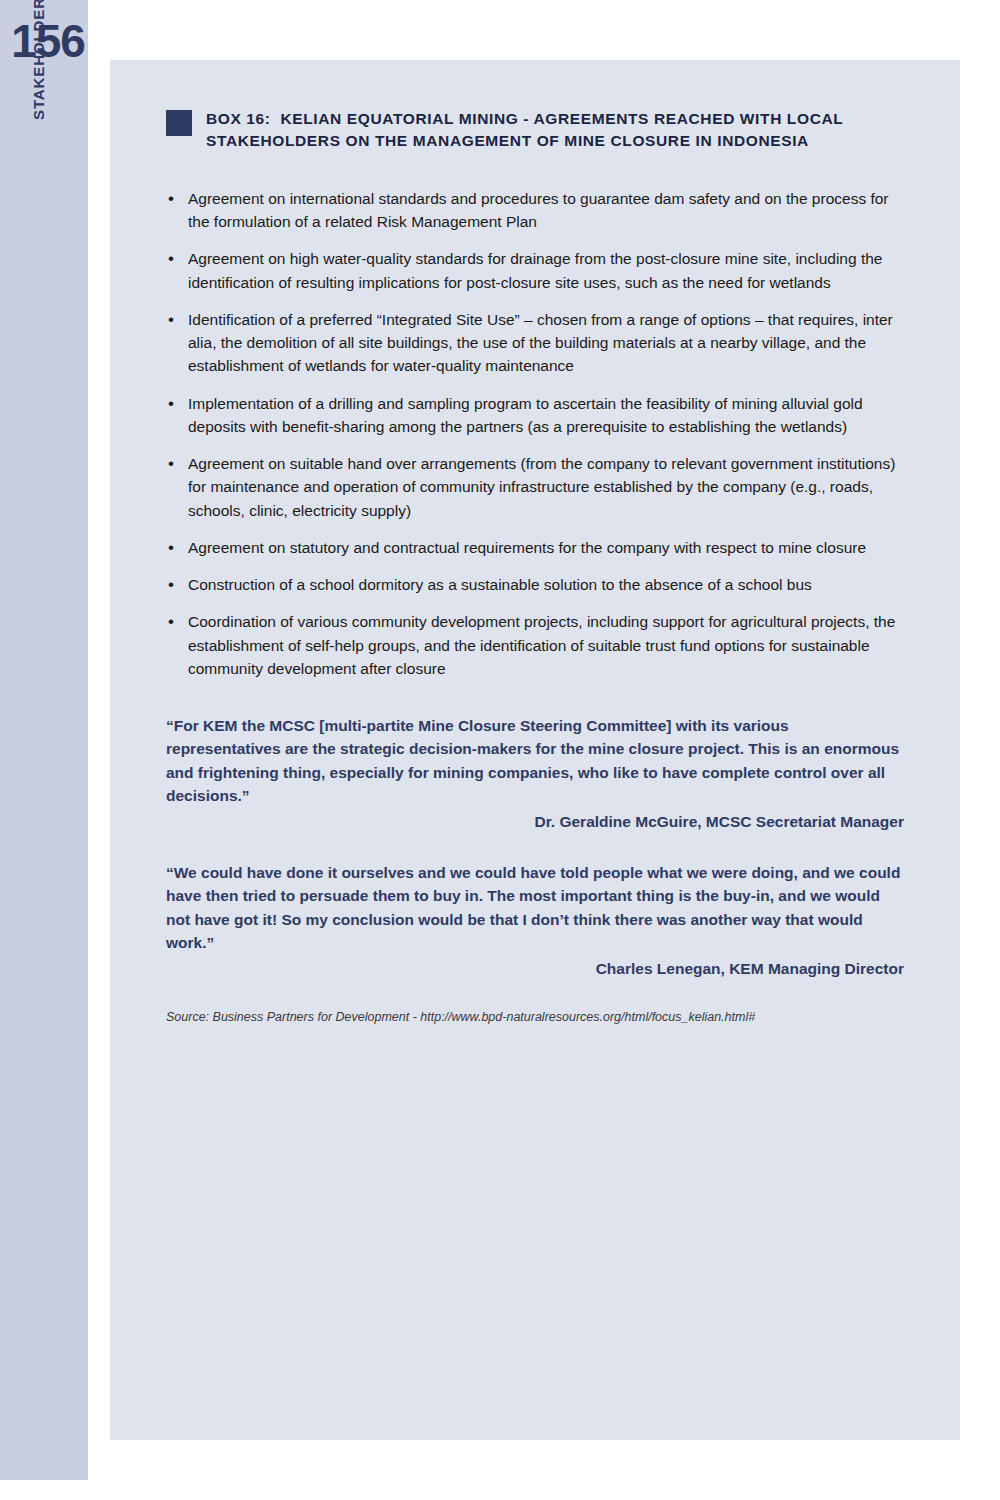156
Stakeholder Engagement: Part Two
Box 16: Kelian Equatorial Mining - Agreements Reached with Local Stakeholders on the Management of Mine Closure in Indonesia
Agreement on international standards and procedures to guarantee dam safety and on the process for the formulation of a related Risk Management Plan
Agreement on high water-quality standards for drainage from the post-closure mine site, including the identification of resulting implications for post-closure site uses, such as the need for wetlands
Identification of a preferred “Integrated Site Use” – chosen from a range of options – that requires, inter alia, the demolition of all site buildings, the use of the building materials at a nearby village, and the establishment of wetlands for water-quality maintenance
Implementation of a drilling and sampling program to ascertain the feasibility of mining alluvial gold deposits with benefit-sharing among the partners (as a prerequisite to establishing the wetlands)
Agreement on suitable hand over arrangements (from the company to relevant government institutions) for maintenance and operation of community infrastructure established by the company (e.g., roads, schools, clinic, electricity supply)
Agreement on statutory and contractual requirements for the company with respect to mine closure
Construction of a school dormitory as a sustainable solution to the absence of a school bus
Coordination of various community development projects, including support for agricultural projects, the establishment of self-help groups, and the identification of suitable trust fund options for sustainable community development after closure
“For KEM the MCSC [multi-partite Mine Closure Steering Committee] with its various representatives are the strategic decision-makers for the mine closure project. This is an enormous and frightening thing, especially for mining companies, who like to have complete control over all decisions.”
Dr. Geraldine McGuire, MCSC Secretariat Manager
“We could have done it ourselves and we could have told people what we were doing, and we could have then tried to persuade them to buy in. The most important thing is the buy-in, and we would not have got it! So my conclusion would be that I don’t think there was another way that would work.”
Charles Lenegan, KEM Managing Director
Source: Business Partners for Development - http://www.bpd-naturalresources.org/html/focus_kelian.html#